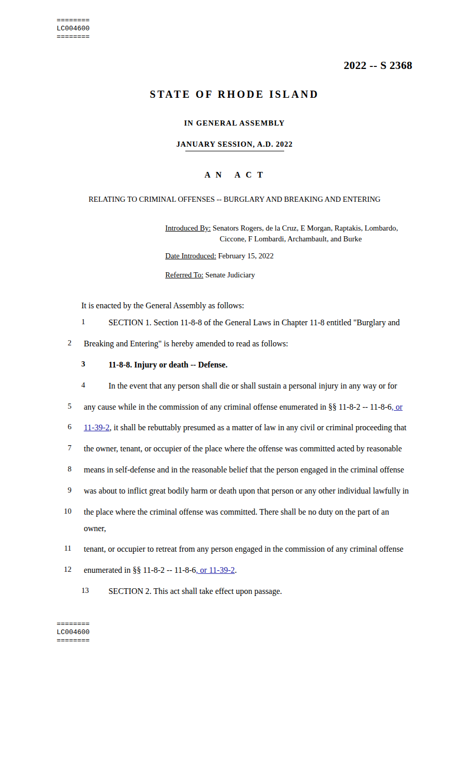========
LC004600
========
2022 -- S 2368
STATE OF RHODE ISLAND
IN GENERAL ASSEMBLY
JANUARY SESSION, A.D. 2022
A N A C T
RELATING TO CRIMINAL OFFENSES -- BURGLARY AND BREAKING AND ENTERING
Introduced By: Senators Rogers, de la Cruz, E Morgan, Raptakis, Lombardo, Ciccone, F Lombardi, Archambault, and Burke
Date Introduced: February 15, 2022
Referred To: Senate Judiciary
It is enacted by the General Assembly as follows:
SECTION 1. Section 11-8-8 of the General Laws in Chapter 11-8 entitled "Burglary and
Breaking and Entering" is hereby amended to read as follows:
11-8-8. Injury or death -- Defense.
In the event that any person shall die or shall sustain a personal injury in any way or for
any cause while in the commission of any criminal offense enumerated in §§ 11-8-2 -- 11-8-6, or
11-39-2, it shall be rebuttably presumed as a matter of law in any civil or criminal proceeding that
the owner, tenant, or occupier of the place where the offense was committed acted by reasonable
means in self-defense and in the reasonable belief that the person engaged in the criminal offense
was about to inflict great bodily harm or death upon that person or any other individual lawfully in
the place where the criminal offense was committed. There shall be no duty on the part of an owner,
tenant, or occupier to retreat from any person engaged in the commission of any criminal offense
enumerated in §§ 11-8-2 -- 11-8-6, or 11-39-2.
SECTION 2. This act shall take effect upon passage.
========
LC004600
========